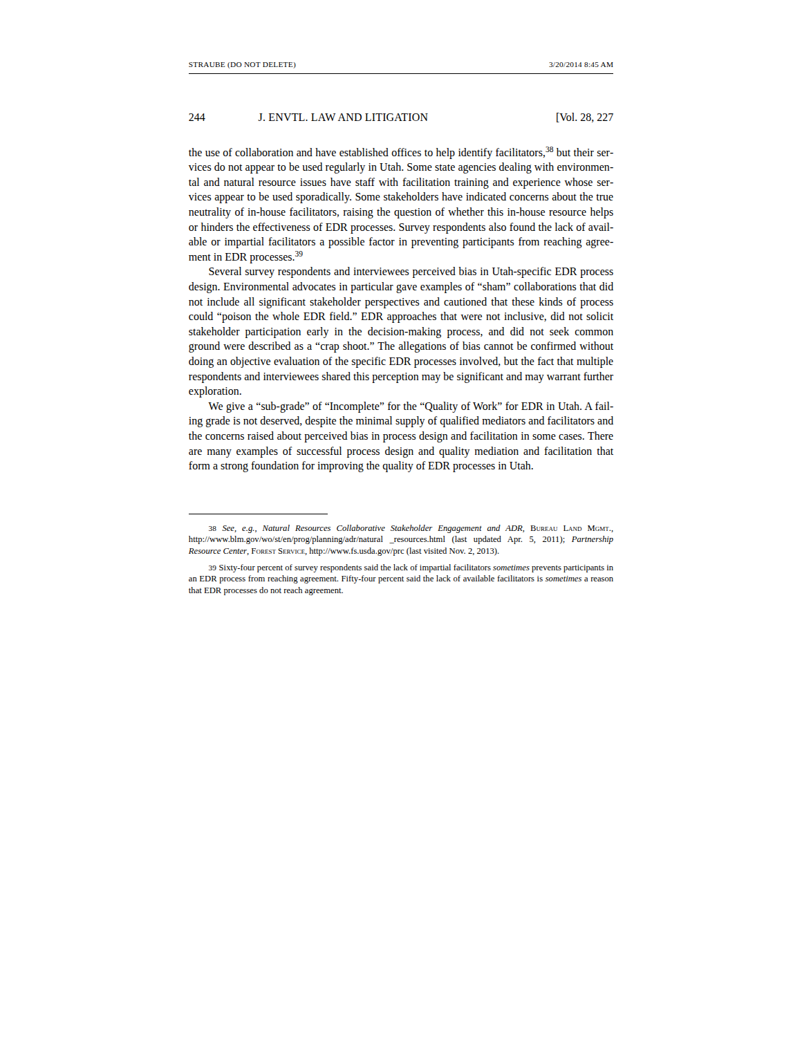Straube (Do Not Delete)
3/20/2014 8:45 AM
244
J. Envtl. Law and Litigation
[Vol. 28, 227
the use of collaboration and have established offices to help identify facilitators,38 but their services do not appear to be used regularly in Utah. Some state agencies dealing with environmental and natural resource issues have staff with facilitation training and experience whose services appear to be used sporadically. Some stakeholders have indicated concerns about the true neutrality of in-house facilitators, raising the question of whether this in-house resource helps or hinders the effectiveness of EDR processes. Survey respondents also found the lack of available or impartial facilitators a possible factor in preventing participants from reaching agreement in EDR processes.39
Several survey respondents and interviewees perceived bias in Utah-specific EDR process design. Environmental advocates in particular gave examples of “sham” collaborations that did not include all significant stakeholder perspectives and cautioned that these kinds of process could “poison the whole EDR field.” EDR approaches that were not inclusive, did not solicit stakeholder participation early in the decision-making process, and did not seek common ground were described as a “crap shoot.” The allegations of bias cannot be confirmed without doing an objective evaluation of the specific EDR processes involved, but the fact that multiple respondents and interviewees shared this perception may be significant and may warrant further exploration.
We give a “sub-grade” of “Incomplete” for the “Quality of Work” for EDR in Utah. A failing grade is not deserved, despite the minimal supply of qualified mediators and facilitators and the concerns raised about perceived bias in process design and facilitation in some cases. There are many examples of successful process design and quality mediation and facilitation that form a strong foundation for improving the quality of EDR processes in Utah.
38 See, e.g., Natural Resources Collaborative Stakeholder Engagement and ADR, Bureau Land Mgmt., http://www.blm.gov/wo/st/en/prog/planning/adr/natural _resources.html (last updated Apr. 5, 2011); Partnership Resource Center, Forest Service, http://www.fs.usda.gov/prc (last visited Nov. 2, 2013).
39 Sixty-four percent of survey respondents said the lack of impartial facilitators sometimes prevents participants in an EDR process from reaching agreement. Fifty-four percent said the lack of available facilitators is sometimes a reason that EDR processes do not reach agreement.